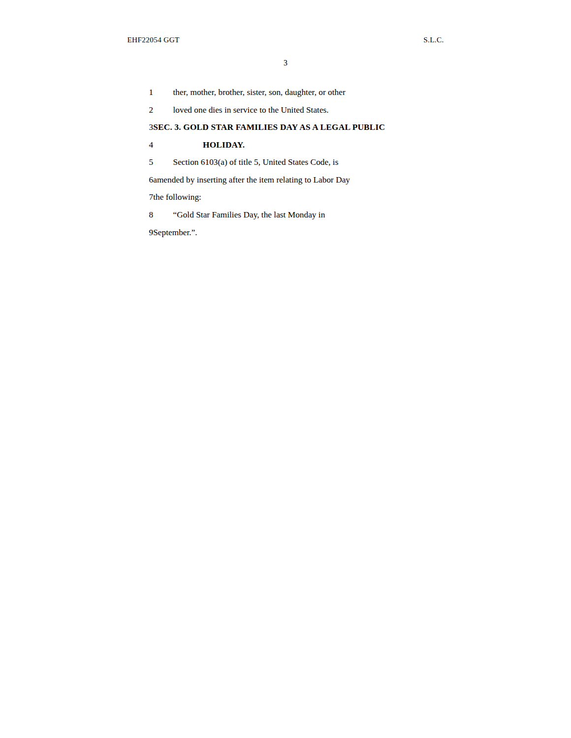EHF22054 GGT S.L.C.
3
| 1 | ther, mother, brother, sister, son, daughter, or other |
| 2 | loved one dies in service to the United States. |
| 3 | SEC. 3. GOLD STAR FAMILIES DAY AS A LEGAL PUBLIC |
| 4 | HOLIDAY. |
| 5 | Section 6103(a) of title 5, United States Code, is |
| 6 | amended by inserting after the item relating to Labor Day |
| 7 | the following: |
| 8 | “Gold Star Families Day, the last Monday in |
| 9 | September.”. |